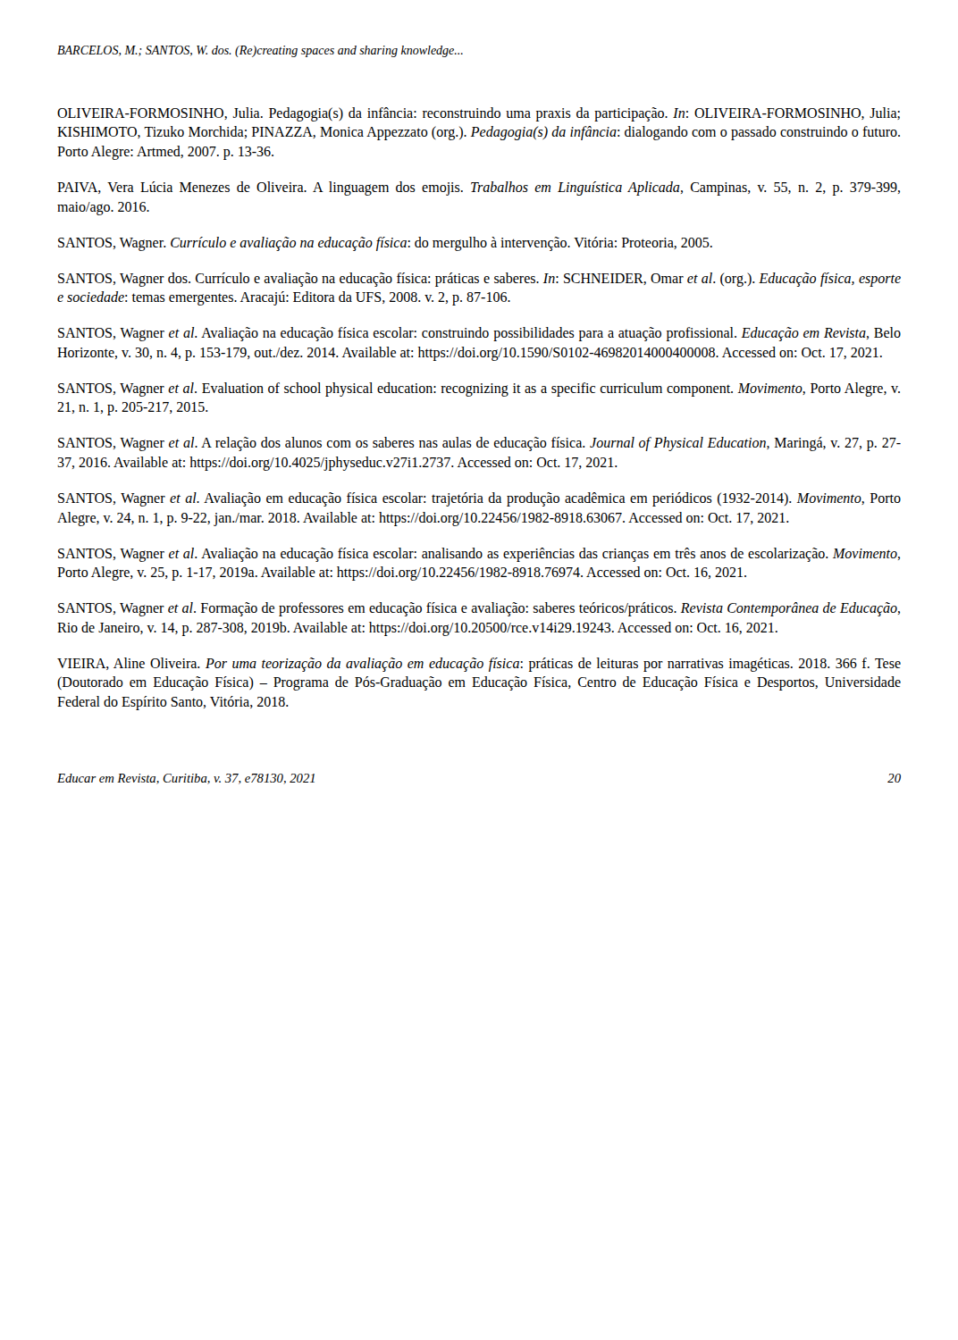BARCELOS, M.; SANTOS, W. dos. (Re)creating spaces and sharing knowledge...
OLIVEIRA-FORMOSINHO, Julia. Pedagogia(s) da infância: reconstruindo uma praxis da participação. In: OLIVEIRA-FORMOSINHO, Julia; KISHIMOTO, Tizuko Morchida; PINAZZA, Monica Appezzato (org.). Pedagogia(s) da infância: dialogando com o passado construindo o futuro. Porto Alegre: Artmed, 2007. p. 13-36.
PAIVA, Vera Lúcia Menezes de Oliveira. A linguagem dos emojis. Trabalhos em Linguística Aplicada, Campinas, v. 55, n. 2, p. 379-399, maio/ago. 2016.
SANTOS, Wagner. Currículo e avaliação na educação física: do mergulho à intervenção. Vitória: Proteoria, 2005.
SANTOS, Wagner dos. Currículo e avaliação na educação física: práticas e saberes. In: SCHNEIDER, Omar et al. (org.). Educação física, esporte e sociedade: temas emergentes. Aracajú: Editora da UFS, 2008. v. 2, p. 87-106.
SANTOS, Wagner et al. Avaliação na educação física escolar: construindo possibilidades para a atuação profissional. Educação em Revista, Belo Horizonte, v. 30, n. 4, p. 153-179, out./dez. 2014. Available at: https://doi.org/10.1590/S0102-46982014000400008. Accessed on: Oct. 17, 2021.
SANTOS, Wagner et al. Evaluation of school physical education: recognizing it as a specific curriculum component. Movimento, Porto Alegre, v. 21, n. 1, p. 205-217, 2015.
SANTOS, Wagner et al. A relação dos alunos com os saberes nas aulas de educação física. Journal of Physical Education, Maringá, v. 27, p. 27-37, 2016. Available at: https://doi.org/10.4025/jphyseduc.v27i1.2737. Accessed on: Oct. 17, 2021.
SANTOS, Wagner et al. Avaliação em educação física escolar: trajetória da produção acadêmica em periódicos (1932-2014). Movimento, Porto Alegre, v. 24, n. 1, p. 9-22, jan./mar. 2018. Available at: https://doi.org/10.22456/1982-8918.63067. Accessed on: Oct. 17, 2021.
SANTOS, Wagner et al. Avaliação na educação física escolar: analisando as experiências das crianças em três anos de escolarização. Movimento, Porto Alegre, v. 25, p. 1-17, 2019a. Available at: https://doi.org/10.22456/1982-8918.76974. Accessed on: Oct. 16, 2021.
SANTOS, Wagner et al. Formação de professores em educação física e avaliação: saberes teóricos/práticos. Revista Contemporânea de Educação, Rio de Janeiro, v. 14, p. 287-308, 2019b. Available at: https://doi.org/10.20500/rce.v14i29.19243. Accessed on: Oct. 16, 2021.
VIEIRA, Aline Oliveira. Por uma teorização da avaliação em educação física: práticas de leituras por narrativas imagéticas. 2018. 366 f. Tese (Doutorado em Educação Física) – Programa de Pós-Graduação em Educação Física, Centro de Educação Física e Desportos, Universidade Federal do Espírito Santo, Vitória, 2018.
Educar em Revista, Curitiba, v. 37, e78130, 2021 20